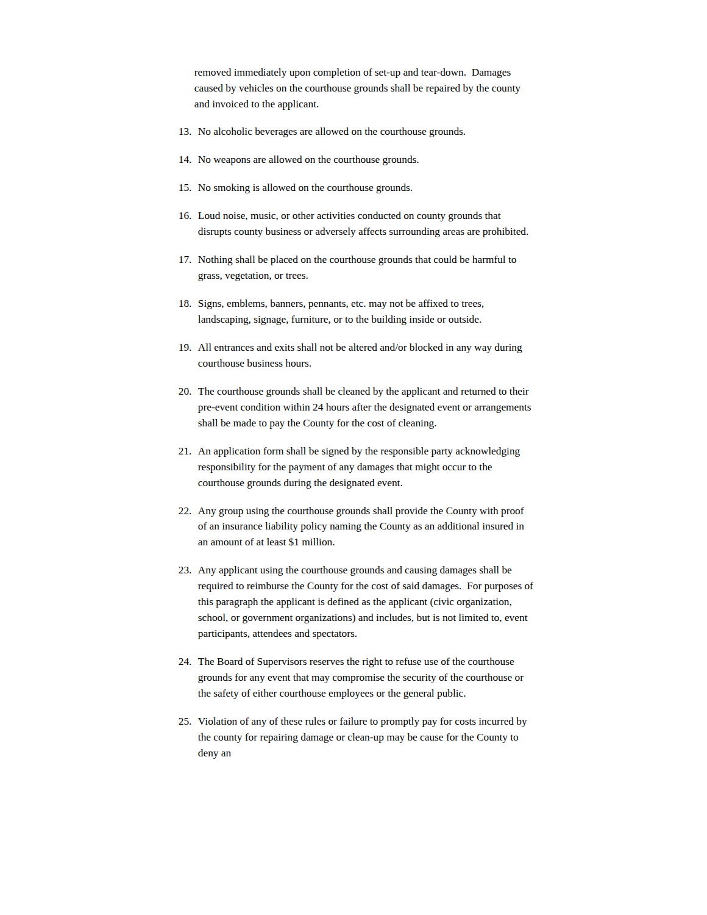removed immediately upon completion of set-up and tear-down. Damages caused by vehicles on the courthouse grounds shall be repaired by the county and invoiced to the applicant.
No alcoholic beverages are allowed on the courthouse grounds.
No weapons are allowed on the courthouse grounds.
No smoking is allowed on the courthouse grounds.
Loud noise, music, or other activities conducted on county grounds that disrupts county business or adversely affects surrounding areas are prohibited.
Nothing shall be placed on the courthouse grounds that could be harmful to grass, vegetation, or trees.
Signs, emblems, banners, pennants, etc. may not be affixed to trees, landscaping, signage, furniture, or to the building inside or outside.
All entrances and exits shall not be altered and/or blocked in any way during courthouse business hours.
The courthouse grounds shall be cleaned by the applicant and returned to their pre-event condition within 24 hours after the designated event or arrangements shall be made to pay the County for the cost of cleaning.
An application form shall be signed by the responsible party acknowledging responsibility for the payment of any damages that might occur to the courthouse grounds during the designated event.
Any group using the courthouse grounds shall provide the County with proof of an insurance liability policy naming the County as an additional insured in an amount of at least $1 million.
Any applicant using the courthouse grounds and causing damages shall be required to reimburse the County for the cost of said damages. For purposes of this paragraph the applicant is defined as the applicant (civic organization, school, or government organizations) and includes, but is not limited to, event participants, attendees and spectators.
The Board of Supervisors reserves the right to refuse use of the courthouse grounds for any event that may compromise the security of the courthouse or the safety of either courthouse employees or the general public.
Violation of any of these rules or failure to promptly pay for costs incurred by the county for repairing damage or clean-up may be cause for the County to deny an